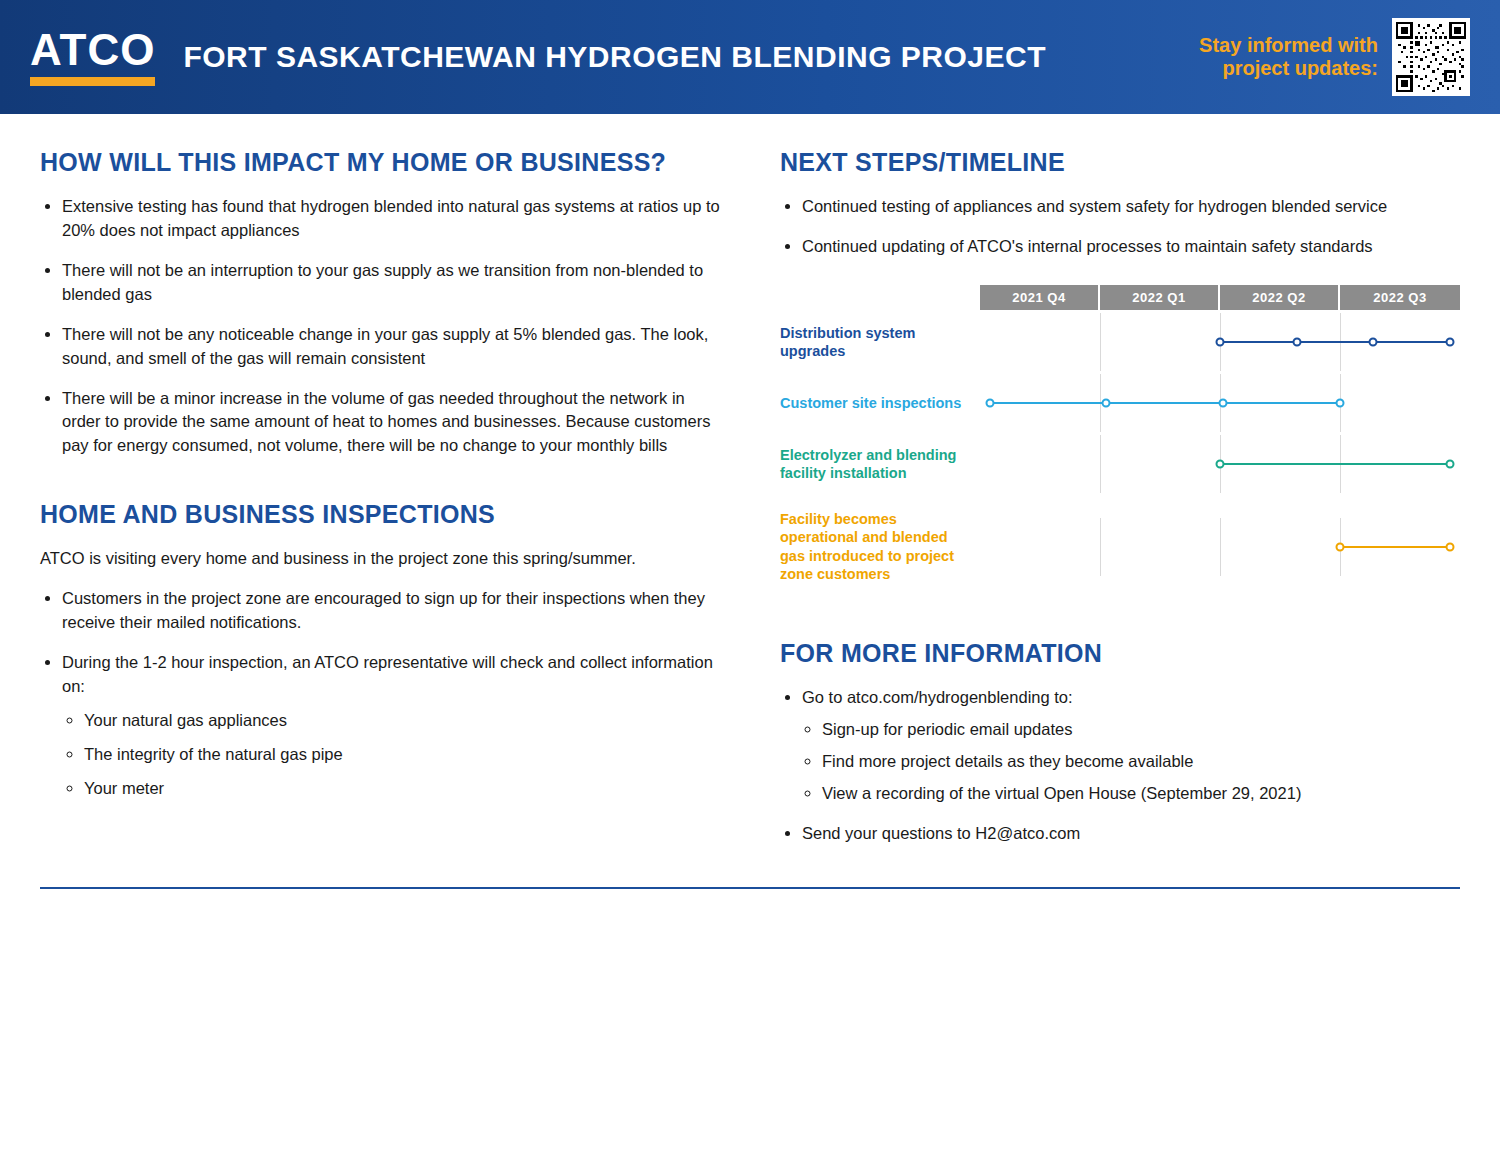ATCO
Fort Saskatchewan Hydrogen Blending Project
Stay informed with
project updates:
How will this impact my home or business?
Extensive testing has found that hydrogen blended into natural gas systems at ratios up to 20% does not impact appliances
There will not be an interruption to your gas supply as we transition from non-blended to blended gas
There will not be any noticeable change in your gas supply at 5% blended gas. The look, sound, and smell of the gas will remain consistent
There will be a minor increase in the volume of gas needed throughout the network in order to provide the same amount of heat to homes and businesses. Because customers pay for energy consumed, not volume, there will be no change to your monthly bills
Home and business inspections
ATCO is visiting every home and business in the project zone this spring/summer.
Customers in the project zone are encouraged to sign up for their inspections when they receive their mailed notifications.
During the 1-2 hour inspection, an ATCO representative will check and collect information on:
Your natural gas appliances
The integrity of the natural gas pipe
Your meter
Next steps/timeline
Continued testing of appliances and system safety for hydrogen blended service
Continued updating of ATCO's internal processes to maintain safety standards
2021 Q4
2022 Q1
2022 Q2
2022 Q3
Distribution system upgrades
Customer site inspections
Electrolyzer and blending facility installation
Facility becomes operational and blended gas introduced to project zone customers
For more information
Go to atco.com/hydrogenblending to:
Sign-up for periodic email updates
Find more project details as they become available
View a recording of the virtual Open House (September 29, 2021)
Send your questions to H2@atco.com